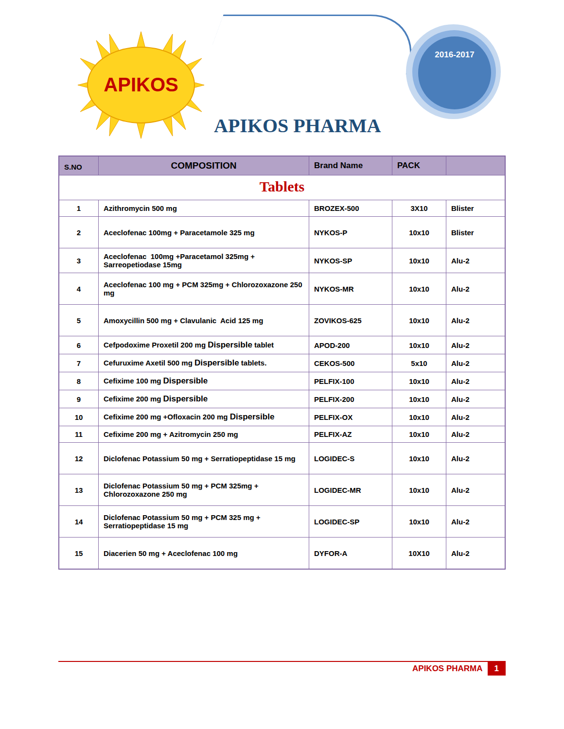2016-2017
APIKOS
APIKOS PHARMA
| S.NO | COMPOSITION | Brand Name | PACK | |
| --- | --- | --- | --- | --- |
| Tablets |
| 1 | Azithromycin 500 mg | BROZEX-500 | 3X10 | Blister |
| 2 | Aceclofenac 100mg + Paracetamole 325 mg | NYKOS-P | 10x10 | Blister |
| 3 | Aceclofenac 100mg +Paracetamol 325mg + Sarreopetiodase 15mg | NYKOS-SP | 10x10 | Alu-2 |
| 4 | Aceclofenac 100 mg + PCM 325mg + Chlorozoxazone 250 mg | NYKOS-MR | 10x10 | Alu-2 |
| 5 | Amoxycillin 500 mg + Clavulanic Acid 125 mg | ZOVIKOS-625 | 10x10 | Alu-2 |
| 6 | Cefpodoxime Proxetil 200 mg Dispersible tablet | APOD-200 | 10x10 | Alu-2 |
| 7 | Cefuruxime Axetil 500 mg Dispersible tablets. | CEKOS-500 | 5x10 | Alu-2 |
| 8 | Cefixime 100 mg Dispersible | PELFIX-100 | 10x10 | Alu-2 |
| 9 | Cefixime 200 mg Dispersible | PELFIX-200 | 10x10 | Alu-2 |
| 10 | Cefixime 200 mg +Ofloxacin 200 mg Dispersible | PELFIX-OX | 10x10 | Alu-2 |
| 11 | Cefixime 200 mg + Azitromycin 250 mg | PELFIX-AZ | 10x10 | Alu-2 |
| 12 | Diclofenac Potassium 50 mg + Serratiopeptidase 15 mg | LOGIDEC-S | 10x10 | Alu-2 |
| 13 | Diclofenac Potassium 50 mg + PCM 325mg + Chlorozoxazone 250 mg | LOGIDEC-MR | 10x10 | Alu-2 |
| 14 | Diclofenac Potassium 50 mg + PCM 325 mg + Serratiopeptidase 15 mg | LOGIDEC-SP | 10x10 | Alu-2 |
| 15 | Diacerien 50 mg + Aceclofenac 100 mg | DYFOR-A | 10X10 | Alu-2 |
APIKOS PHARMA
1